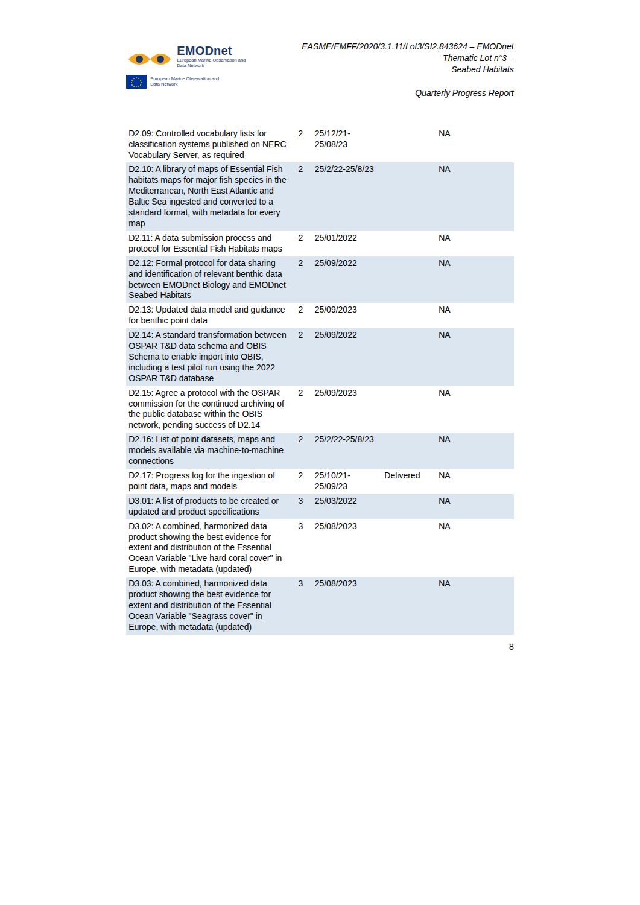EMOD net
European Marine Observation and
Data Network
European Marine Observation and
Data Network
EASME/EMFF/2020/3.1.11/Lot3/SI2.843624 – EMODnet Thematic Lot n°3 –
Seabed Habitats
Quarterly Progress Report
| D2.09: Controlled vocabulary lists for classification systems published on NERC Vocabulary Server, as required | 2 | 25/12/21-25/08/23 | | NA |
| D2.10: A library of maps of Essential Fish habitats maps for major fish species in the Mediterranean, North East Atlantic and Baltic Sea ingested and converted to a standard format, with metadata for every map | 2 | 25/2/22-25/8/23 | | NA |
| D2.11: A data submission process and protocol for Essential Fish Habitats maps | 2 | 25/01/2022 | | NA |
| D2.12: Formal protocol for data sharing and identification of relevant benthic data between EMODnet Biology and EMODnet Seabed Habitats | 2 | 25/09/2022 | | NA |
| D2.13: Updated data model and guidance for benthic point data | 2 | 25/09/2023 | | NA |
| D2.14: A standard transformation between OSPAR T&D data schema and OBIS Schema to enable import into OBIS, including a test pilot run using the 2022 OSPAR T&D database | 2 | 25/09/2022 | | NA |
| D2.15: Agree a protocol with the OSPAR commission for the continued archiving of the public database within the OBIS network, pending success of D2.14 | 2 | 25/09/2023 | | NA |
| D2.16: List of point datasets, maps and models available via machine-to-machine connections | 2 | 25/2/22-25/8/23 | | NA |
| D2.17: Progress log for the ingestion of point data, maps and models | 2 | 25/10/21-25/09/23 | Delivered | NA |
| D3.01: A list of products to be created or updated and product specifications | 3 | 25/03/2022 | | NA |
| D3.02: A combined, harmonized data product showing the best evidence for extent and distribution of the Essential Ocean Variable "Live hard coral cover" in Europe, with metadata (updated) | 3 | 25/08/2023 | | NA |
| D3.03: A combined, harmonized data product showing the best evidence for extent and distribution of the Essential Ocean Variable "Seagrass cover" in Europe, with metadata (updated) | 3 | 25/08/2023 | | NA |
8